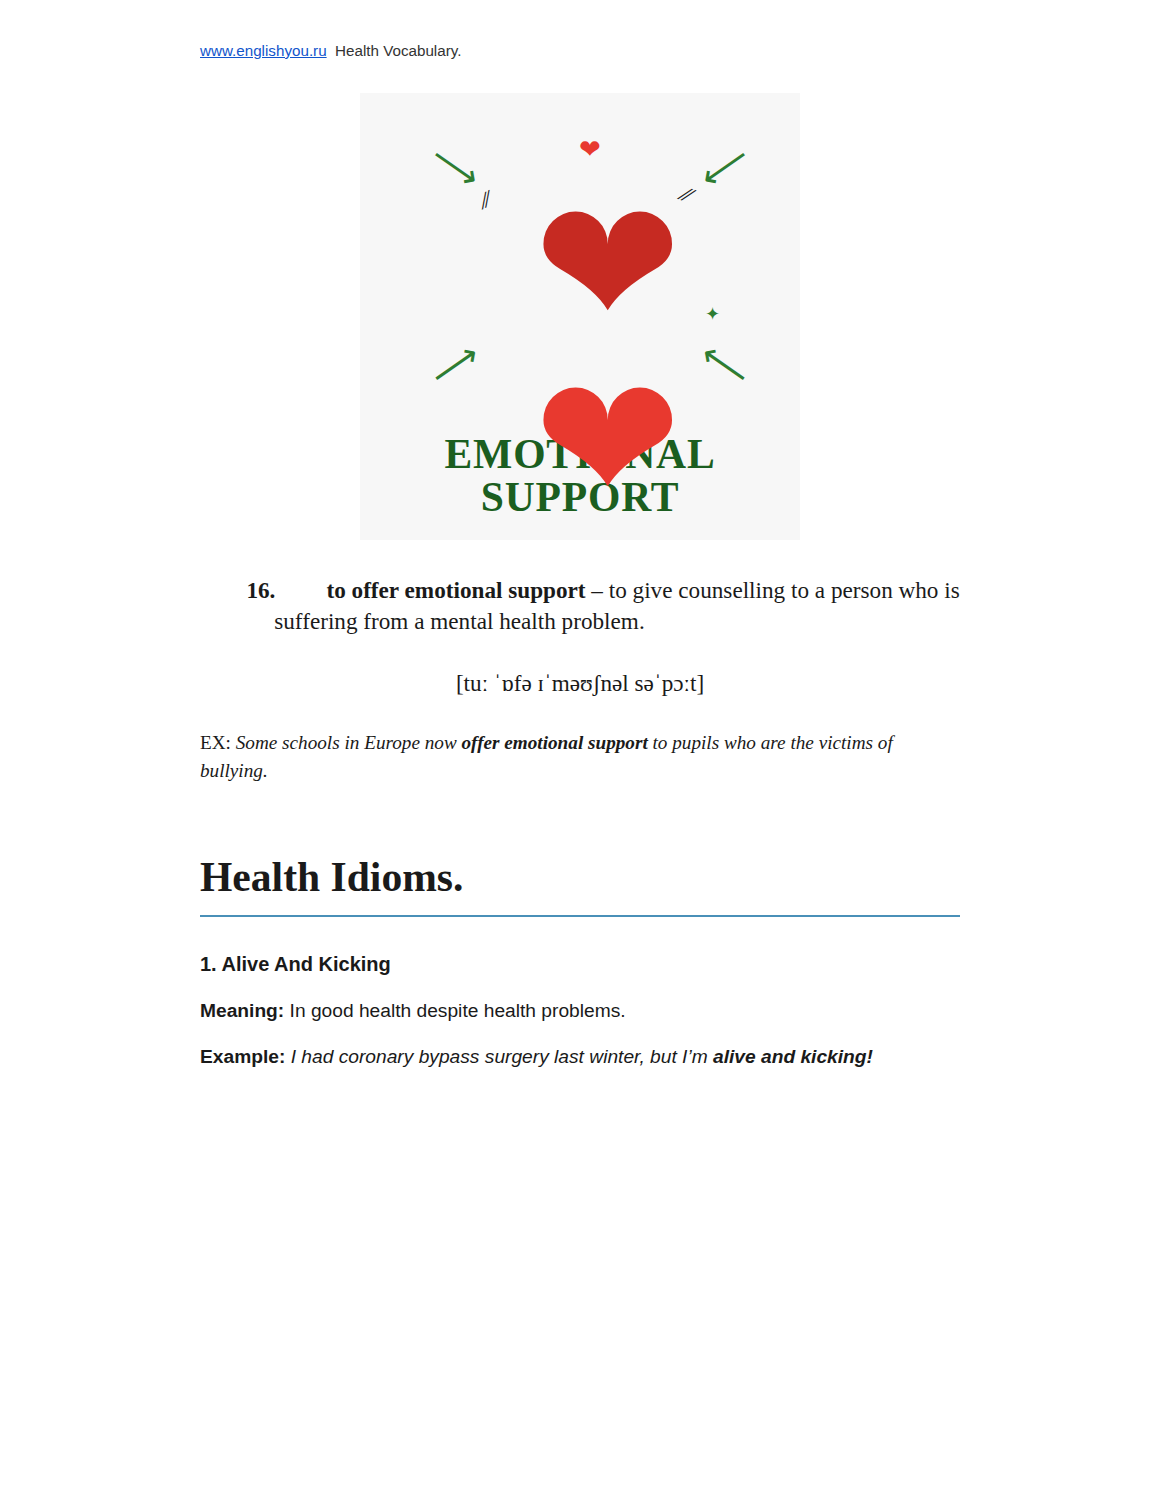www.englishyou.ru Health Vocabulary.
⟶ ⟶ ⟶ ⟶ ❤ ⁄⁄ ⁄⁄ ❤❤ ✦
EMOTIONAL
SUPPORT
16. to offer emotional support – to give counselling to a person who is suffering from a mental health problem.
[tuː ˈɒfə ɪˈməʊʃnəl səˈpɔːt]
EX: Some schools in Europe now offer emotional support to pupils who are the victims of bullying.
Health Idioms.
1. Alive And Kicking
Meaning: In good health despite health problems.
Example: I had coronary bypass surgery last winter, but I’m alive and kicking!